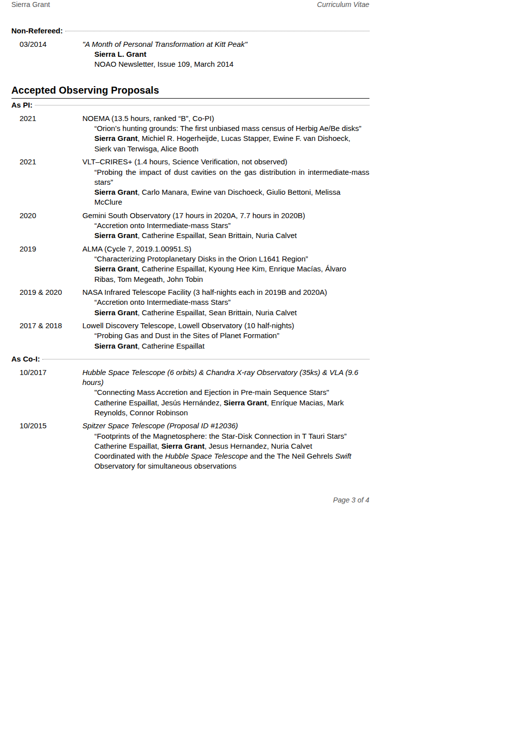Sierra Grant
Curriculum Vitae
Non-Refereed:
03/2014
"A Month of Personal Transformation at Kitt Peak"
Sierra L. Grant
NOAO Newsletter, Issue 109, March 2014
Accepted Observing Proposals
As PI:
2021
NOEMA (13.5 hours, ranked “B”, Co-PI)
“Orion’s hunting grounds: The first unbiased mass census of Herbig Ae/Be disks”
Sierra Grant, Michiel R. Hogerheijde, Lucas Stapper, Ewine F. van Dishoeck, Sierk van Terwisga, Alice Booth
2021
VLT–CRIRES+ (1.4 hours, Science Verification, not observed)
“Probing the impact of dust cavities on the gas distribution in intermediate-mass stars”
Sierra Grant, Carlo Manara, Ewine van Dischoeck, Giulio Bettoni, Melissa McClure
2020
Gemini South Observatory (17 hours in 2020A, 7.7 hours in 2020B)
“Accretion onto Intermediate-mass Stars”
Sierra Grant, Catherine Espaillat, Sean Brittain, Nuria Calvet
2019
ALMA (Cycle 7, 2019.1.00951.S)
“Characterizing Protoplanetary Disks in the Orion L1641 Region”
Sierra Grant, Catherine Espaillat, Kyoung Hee Kim, Enrique Macías, Álvaro Ribas, Tom Megeath, John Tobin
2019 & 2020
NASA Infrared Telescope Facility (3 half-nights each in 2019B and 2020A)
“Accretion onto Intermediate-mass Stars”
Sierra Grant, Catherine Espaillat, Sean Brittain, Nuria Calvet
2017 & 2018
Lowell Discovery Telescope, Lowell Observatory (10 half-nights)
“Probing Gas and Dust in the Sites of Planet Formation”
Sierra Grant, Catherine Espaillat
As Co-I:
10/2017
Hubble Space Telescope (6 orbits) & Chandra X-ray Observatory (35ks) & VLA (9.6 hours)
"Connecting Mass Accretion and Ejection in Pre-main Sequence Stars"
Catherine Espaillat, Jesús Hernández, Sierra Grant, Enríque Macias, Mark Reynolds, Connor Robinson
10/2015
Spitzer Space Telescope (Proposal ID #12036)
“Footprints of the Magnetosphere: the Star-Disk Connection in T Tauri Stars”
Catherine Espaillat, Sierra Grant, Jesus Hernandez, Nuria Calvet
Coordinated with the Hubble Space Telescope and the The Neil Gehrels Swift Observatory for simultaneous observations
Page 3 of 4